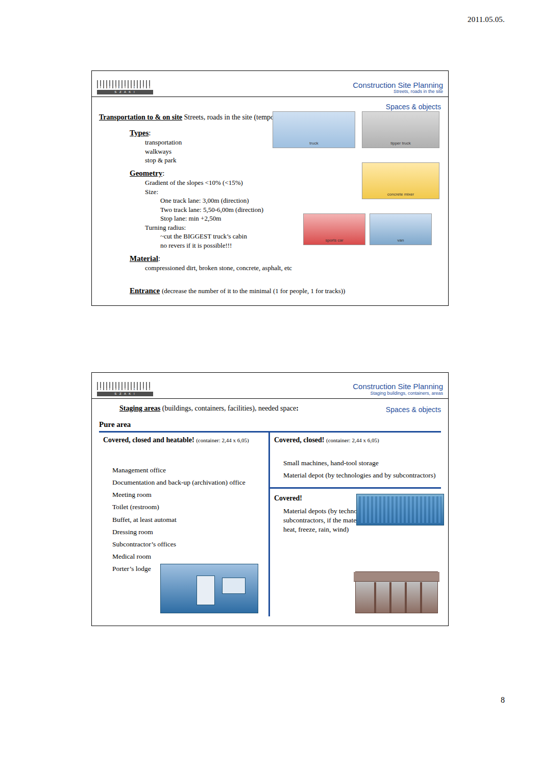2011.05.05.
B U D A P E S T I M Ű S Z A K I
Construction Site Planning
Streets, roads in the site
Spaces & objects
Transportation to & on site Streets, roads in the site (temporary or final?)
truck tipper truck concrete mixer sports car van
Types:
transportation
walkways
stop & park
Geometry:
Gradient of the slopes <10% (<15%)
Size:
One track lane: 3,00m (direction)
Two track lane: 5,50-6,00m (direction)
Stop lane: min +2,50m
Turning radius:
~cut the BIGGEST truck’s cabin
no revers if it is possible!!!
Material:
compressioned dirt, broken stone, concrete, asphalt, etc
Entrance (decrease the number of it to the minimal (1 for people, 1 for tracks))
B U D A P E S T I M Ű S Z A K I
Construction Site Planning
Staging buildings, containers, areas
Staging areas (buildings, containers, facilities), needed space:
Spaces & objects
Pure area
Covered, closed and heatable! (container: 2,44 x 6,05)
Management office
Documentation and back-up (archivation) office
Meeting room
Toilet (restroom)
Buffet, at least automat
Dressing room
Subcontractor’s offices
Medical room
Porter’s lodge
Covered, closed! (container: 2,44 x 6,05)
Small machines, hand-tool storage
Material depot (by technologies and by subcontractors)
Covered!
Material depots (by technologies and by subcontractors, if the material is „weather proof” (UV, heat, freeze, rain, wind)
8